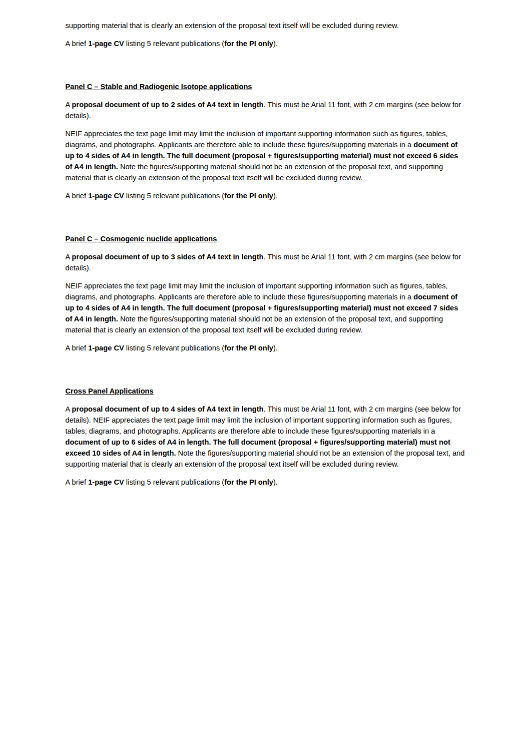supporting material that is clearly an extension of the proposal text itself will be excluded during review.
A brief 1-page CV listing 5 relevant publications (for the PI only).
Panel C – Stable and Radiogenic Isotope applications
A proposal document of up to 2 sides of A4 text in length. This must be Arial 11 font, with 2 cm margins (see below for details).
NEIF appreciates the text page limit may limit the inclusion of important supporting information such as figures, tables, diagrams, and photographs. Applicants are therefore able to include these figures/supporting materials in a document of up to 4 sides of A4 in length. The full document (proposal + figures/supporting material) must not exceed 6 sides of A4 in length. Note the figures/supporting material should not be an extension of the proposal text, and supporting material that is clearly an extension of the proposal text itself will be excluded during review.
A brief 1-page CV listing 5 relevant publications (for the PI only).
Panel C – Cosmogenic nuclide applications
A proposal document of up to 3 sides of A4 text in length. This must be Arial 11 font, with 2 cm margins (see below for details).
NEIF appreciates the text page limit may limit the inclusion of important supporting information such as figures, tables, diagrams, and photographs. Applicants are therefore able to include these figures/supporting materials in a document of up to 4 sides of A4 in length. The full document (proposal + figures/supporting material) must not exceed 7 sides of A4 in length. Note the figures/supporting material should not be an extension of the proposal text, and supporting material that is clearly an extension of the proposal text itself will be excluded during review.
A brief 1-page CV listing 5 relevant publications (for the PI only).
Cross Panel Applications
A proposal document of up to 4 sides of A4 text in length. This must be Arial 11 font, with 2 cm margins (see below for details). NEIF appreciates the text page limit may limit the inclusion of important supporting information such as figures, tables, diagrams, and photographs. Applicants are therefore able to include these figures/supporting materials in a document of up to 6 sides of A4 in length. The full document (proposal + figures/supporting material) must not exceed 10 sides of A4 in length. Note the figures/supporting material should not be an extension of the proposal text, and supporting material that is clearly an extension of the proposal text itself will be excluded during review.
A brief 1-page CV listing 5 relevant publications (for the PI only).